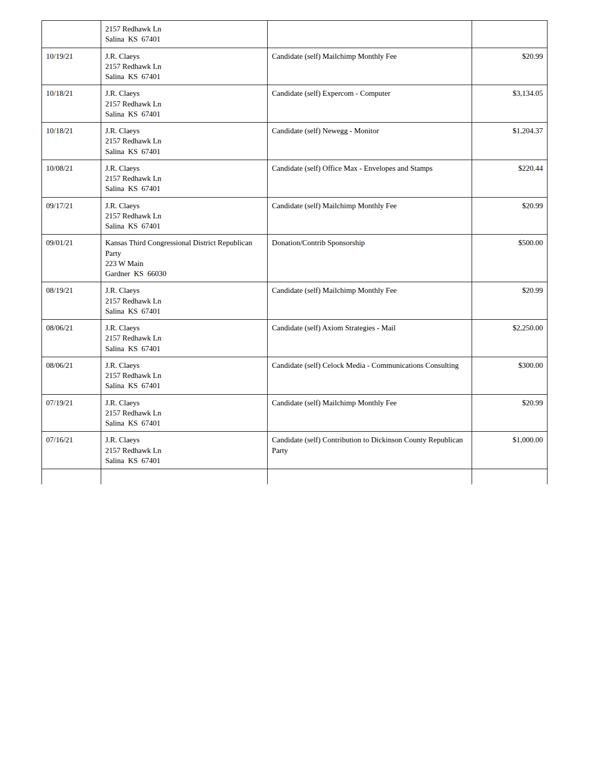| | 2157 Redhawk Ln Salina KS 67401 | | |
| 10/19/21 | J.R. Claeys 2157 Redhawk Ln Salina KS 67401 | Candidate (self) Mailchimp Monthly Fee | $20.99 |
| 10/18/21 | J.R. Claeys 2157 Redhawk Ln Salina KS 67401 | Candidate (self) Expercom - Computer | $3,134.05 |
| 10/18/21 | J.R. Claeys 2157 Redhawk Ln Salina KS 67401 | Candidate (self) Newegg - Monitor | $1,204.37 |
| 10/08/21 | J.R. Claeys 2157 Redhawk Ln Salina KS 67401 | Candidate (self) Office Max - Envelopes and Stamps | $220.44 |
| 09/17/21 | J.R. Claeys 2157 Redhawk Ln Salina KS 67401 | Candidate (self) Mailchimp Monthly Fee | $20.99 |
| 09/01/21 | Kansas Third Congressional District Republican Party 223 W Main Gardner KS 66030 | Donation/Contrib Sponsorship | $500.00 |
| 08/19/21 | J.R. Claeys 2157 Redhawk Ln Salina KS 67401 | Candidate (self) Mailchimp Monthly Fee | $20.99 |
| 08/06/21 | J.R. Claeys 2157 Redhawk Ln Salina KS 67401 | Candidate (self) Axiom Strategies - Mail | $2,250.00 |
| 08/06/21 | J.R. Claeys 2157 Redhawk Ln Salina KS 67401 | Candidate (self) Celock Media - Communications Consulting | $300.00 |
| 07/19/21 | J.R. Claeys 2157 Redhawk Ln Salina KS 67401 | Candidate (self) Mailchimp Monthly Fee | $20.99 |
| 07/16/21 | J.R. Claeys 2157 Redhawk Ln Salina KS 67401 | Candidate (self) Contribution to Dickinson County Republican Party | $1,000.00 |